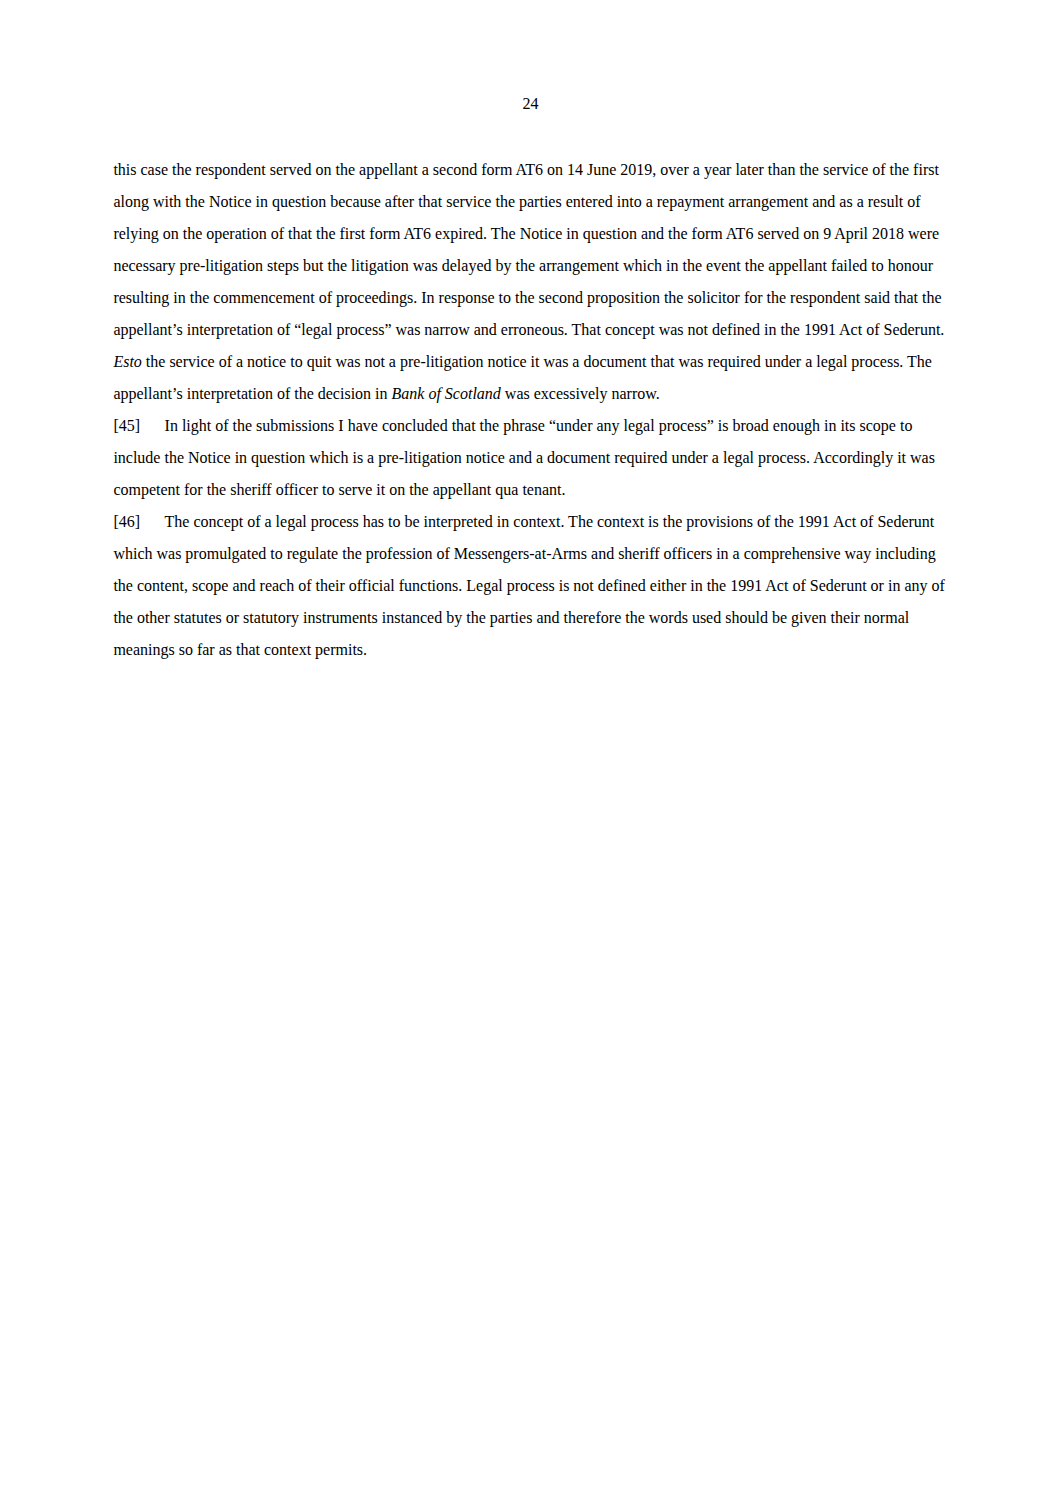24
this case the respondent served on the appellant a second form AT6 on 14 June 2019, over a year later than the service of the first along with the Notice in question because after that service the parties entered into a repayment arrangement and as a result of relying on the operation of that the first form AT6 expired. The Notice in question and the form AT6 served on 9 April 2018 were necessary pre-litigation steps but the litigation was delayed by the arrangement which in the event the appellant failed to honour resulting in the commencement of proceedings. In response to the second proposition the solicitor for the respondent said that the appellant’s interpretation of “legal process” was narrow and erroneous. That concept was not defined in the 1991 Act of Sederunt. Esto the service of a notice to quit was not a pre-litigation notice it was a document that was required under a legal process. The appellant’s interpretation of the decision in Bank of Scotland was excessively narrow.
[45] In light of the submissions I have concluded that the phrase “under any legal process” is broad enough in its scope to include the Notice in question which is a pre-litigation notice and a document required under a legal process. Accordingly it was competent for the sheriff officer to serve it on the appellant qua tenant.
[46] The concept of a legal process has to be interpreted in context. The context is the provisions of the 1991 Act of Sederunt which was promulgated to regulate the profession of Messengers-at-Arms and sheriff officers in a comprehensive way including the content, scope and reach of their official functions. Legal process is not defined either in the 1991 Act of Sederunt or in any of the other statutes or statutory instruments instanced by the parties and therefore the words used should be given their normal meanings so far as that context permits.